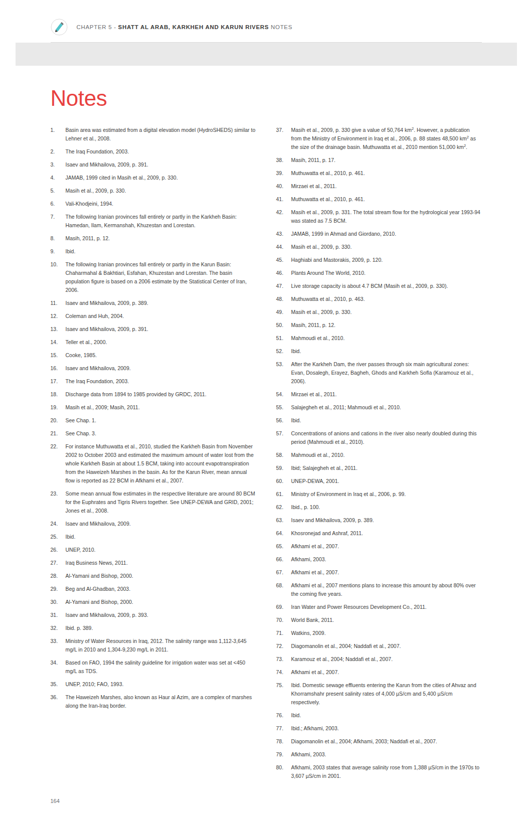CHAPTER 5 - SHATT AL ARAB, KARKHEH AND KARUN RIVERS NOTES
Notes
1. Basin area was estimated from a digital elevation model (HydroSHEDS) similar to Lehner et al., 2008.
2. The Iraq Foundation, 2003.
3. Isaev and Mikhailova, 2009, p. 391.
4. JAMAB, 1999 cited in Masih et al., 2009, p. 330.
5. Masih et al., 2009, p. 330.
6. Vali-Khodjeini, 1994.
7. The following Iranian provinces fall entirely or partly in the Karkheh Basin: Hamedan, Ilam, Kermanshah, Khuzestan and Lorestan.
8. Masih, 2011, p. 12.
9. Ibid.
10. The following Iranian provinces fall entirely or partly in the Karun Basin: Chaharmahal & Bakhtiari, Esfahan, Khuzestan and Lorestan. The basin population figure is based on a 2006 estimate by the Statistical Center of Iran, 2006.
11. Isaev and Mikhailova, 2009, p. 389.
12. Coleman and Huh, 2004.
13. Isaev and Mikhailova, 2009, p. 391.
14. Teller et al., 2000.
15. Cooke, 1985.
16. Isaev and Mikhailova, 2009.
17. The Iraq Foundation, 2003.
18. Discharge data from 1894 to 1985 provided by GRDC, 2011.
19. Masih et al., 2009; Masih, 2011.
20. See Chap. 1.
21. See Chap. 3.
22. For instance Muthuwatta et al., 2010, studied the Karkheh Basin from November 2002 to October 2003 and estimated the maximum amount of water lost from the whole Karkheh Basin at about 1.5 BCM, taking into account evapotranspiration from the Haweizeh Marshes in the basin. As for the Karun River, mean annual flow is reported as 22 BCM in Afkhami et al., 2007.
23. Some mean annual flow estimates in the respective literature are around 80 BCM for the Euphrates and Tigris Rivers together. See UNEP-DEWA and GRID, 2001; Jones et al., 2008.
24. Isaev and Mikhailova, 2009.
25. Ibid.
26. UNEP, 2010.
27. Iraq Business News, 2011.
28. Al-Yamani and Bishop, 2000.
29. Beg and Al-Ghadban, 2003.
30. Al-Yamani and Bishop, 2000.
31. Isaev and Mikhailova, 2009, p. 393.
32. Ibid. p. 389.
33. Ministry of Water Resources in Iraq, 2012. The salinity range was 1,112-3,645 mg/L in 2010 and 1,304-9,230 mg/L in 2011.
34. Based on FAO, 1994 the salinity guideline for irrigation water was set at <450 mg/L as TDS.
35. UNEP, 2010; FAO, 1993.
36. The Haweizeh Marshes, also known as Haur al Azim, are a complex of marshes along the Iran-Iraq border.
37. Masih et al., 2009, p. 330 give a value of 50,764 km2. However, a publication from the Ministry of Environment in Iraq et al., 2006, p. 88 states 48,500 km2 as the size of the drainage basin. Muthuwatta et al., 2010 mention 51,000 km2.
38. Masih, 2011, p. 17.
39. Muthuwatta et al., 2010, p. 461.
40. Mirzaei et al., 2011.
41. Muthuwatta et al., 2010, p. 461.
42. Masih et al., 2009, p. 331. The total stream flow for the hydrological year 1993-94 was stated as 7.5 BCM.
43. JAMAB, 1999 in Ahmad and Giordano, 2010.
44. Masih et al., 2009, p. 330.
45. Haghiabi and Mastorakis, 2009, p. 120.
46. Plants Around The World, 2010.
47. Live storage capacity is about 4.7 BCM (Masih et al., 2009, p. 330).
48. Muthuwatta et al., 2010, p. 463.
49. Masih et al., 2009, p. 330.
50. Masih, 2011, p. 12.
51. Mahmoudi et al., 2010.
52. Ibid.
53. After the Karkheh Dam, the river passes through six main agricultural zones: Evan, Dosalegh, Erayez, Bagheh, Ghods and Karkheh Sofla (Karamouz et al., 2006).
54. Mirzaei et al., 2011.
55. Salajegheh et al., 2011; Mahmoudi et al., 2010.
56. Ibid.
57. Concentrations of anions and cations in the river also nearly doubled during this period (Mahmoudi et al., 2010).
58. Mahmoudi et al., 2010.
59. Ibid; Salajegheh et al., 2011.
60. UNEP-DEWA, 2001.
61. Ministry of Environment in Iraq et al., 2006, p. 99.
62. Ibid., p. 100.
63. Isaev and Mikhailova, 2009, p. 389.
64. Khosronejad and Ashraf, 2011.
65. Afkhami et al., 2007.
66. Afkhami, 2003.
67. Afkhami et al., 2007.
68. Afkhami et al., 2007 mentions plans to increase this amount by about 80% over the coming five years.
69. Iran Water and Power Resources Development Co., 2011.
70. World Bank, 2011.
71. Watkins, 2009.
72. Diagomanolin et al., 2004; Naddafi et al., 2007.
73. Karamouz et al., 2004; Naddafi et al., 2007.
74. Afkhami et al., 2007.
75. Ibid. Domestic sewage effluents entering the Karun from the cities of Ahvaz and Khorramshahr present salinity rates of 4,000 µS/cm and 5,400 µS/cm respectively.
76. Ibid.
77. Ibid.; Afkhami, 2003.
78. Diagomanolin et al., 2004; Afkhami, 2003; Naddafi et al., 2007.
79. Afkhami, 2003.
80. Afkhami, 2003 states that average salinity rose from 1,388 µS/cm in the 1970s to 3,607 µS/cm in 2001.
164